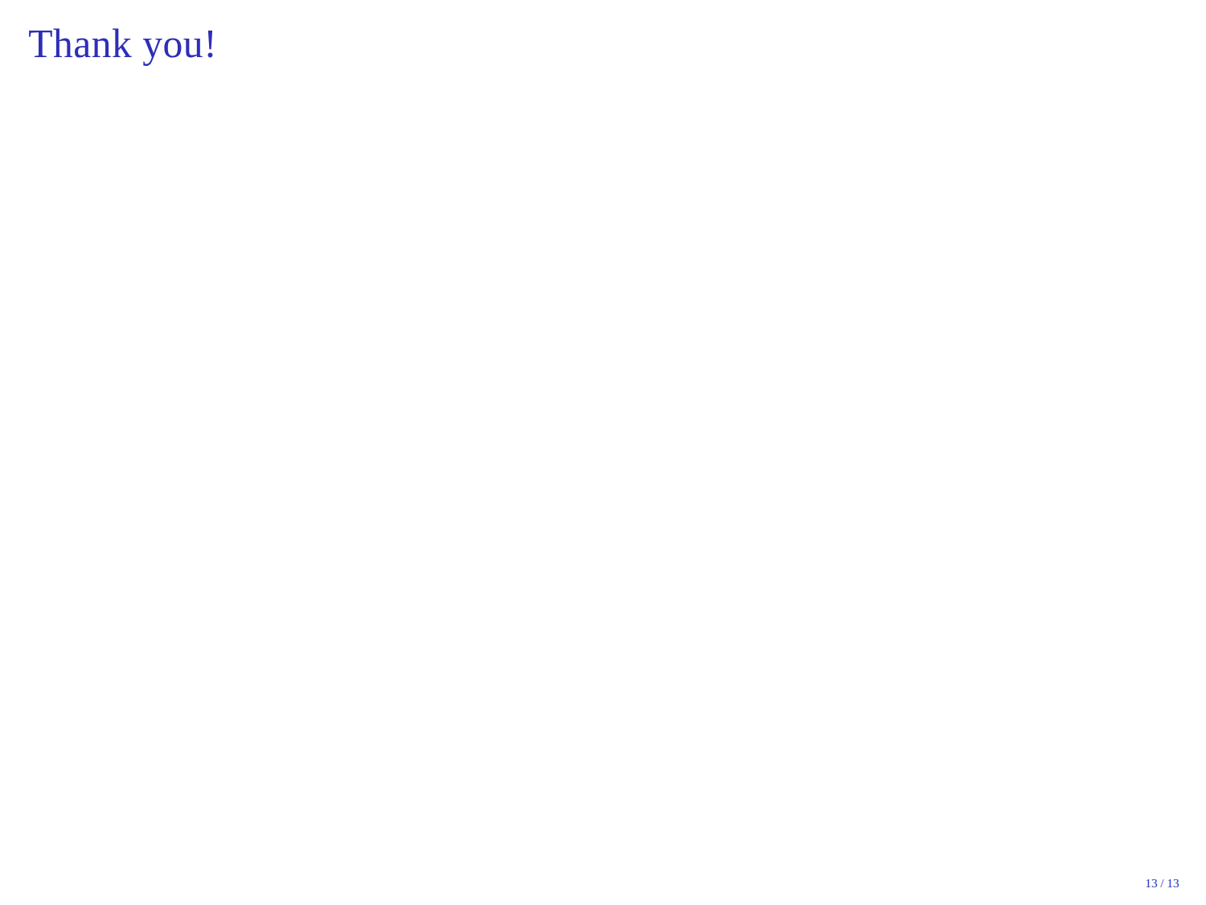Thank you!
13 / 13